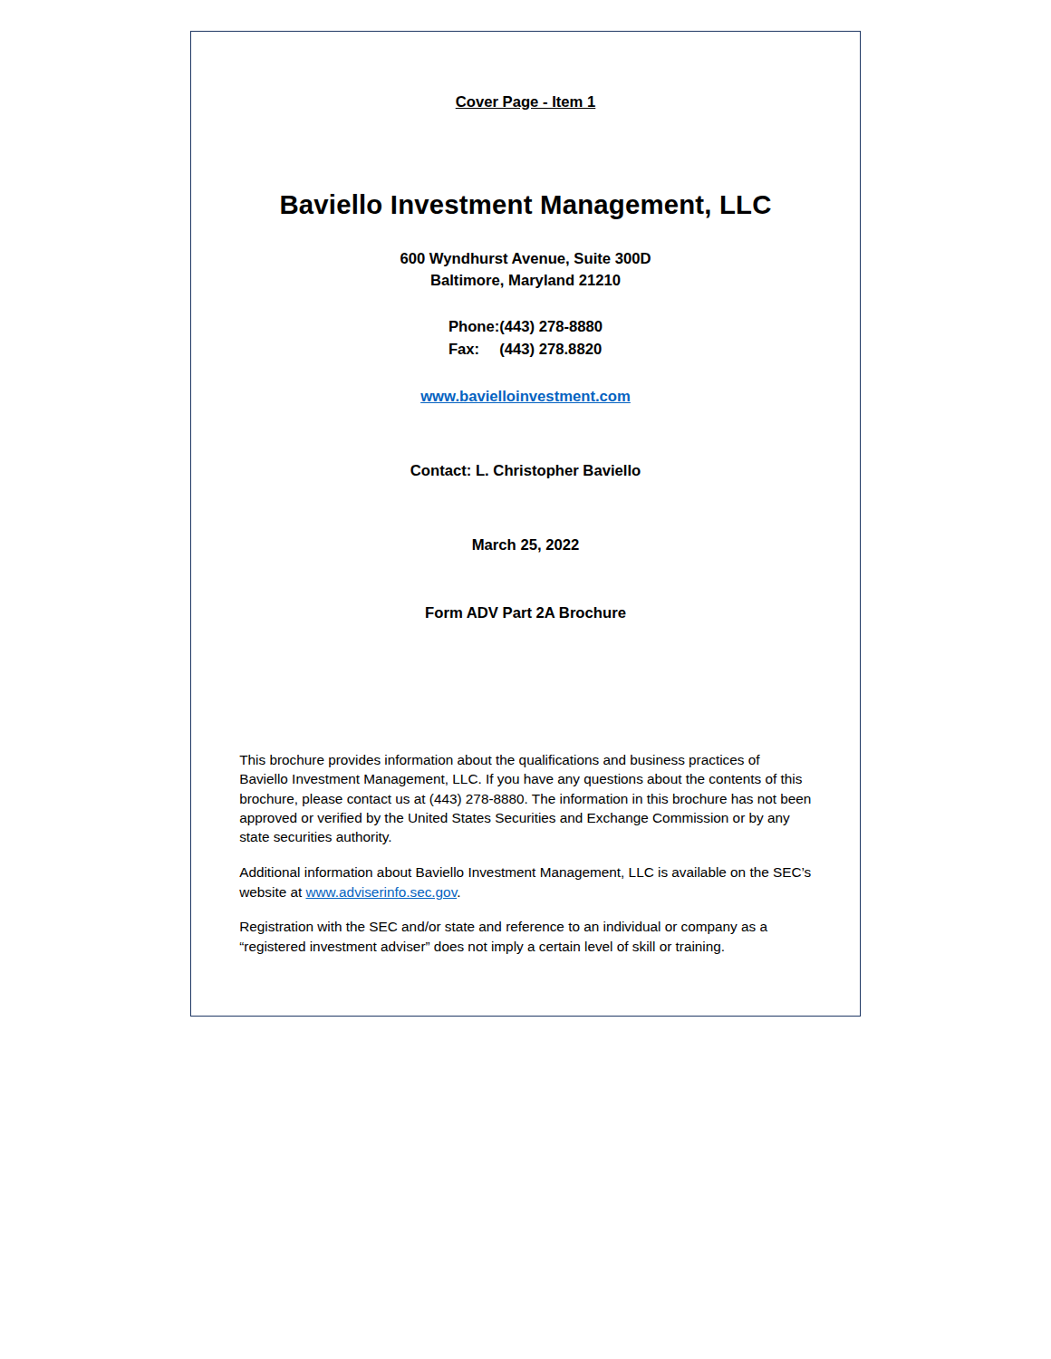Cover Page - Item 1
Baviello Investment Management, LLC
600 Wyndhurst Avenue, Suite 300D
Baltimore, Maryland 21210
Phone: (443) 278-8880
Fax: (443) 278.8820
www.bavielloinvestment.com
Contact: L. Christopher Baviello
March 25, 2022
Form ADV Part 2A Brochure
This brochure provides information about the qualifications and business practices of Baviello Investment Management, LLC. If you have any questions about the contents of this brochure, please contact us at (443) 278-8880. The information in this brochure has not been approved or verified by the United States Securities and Exchange Commission or by any state securities authority.
Additional information about Baviello Investment Management, LLC is available on the SEC’s website at www.adviserinfo.sec.gov.
Registration with the SEC and/or state and reference to an individual or company as a “registered investment adviser” does not imply a certain level of skill or training.